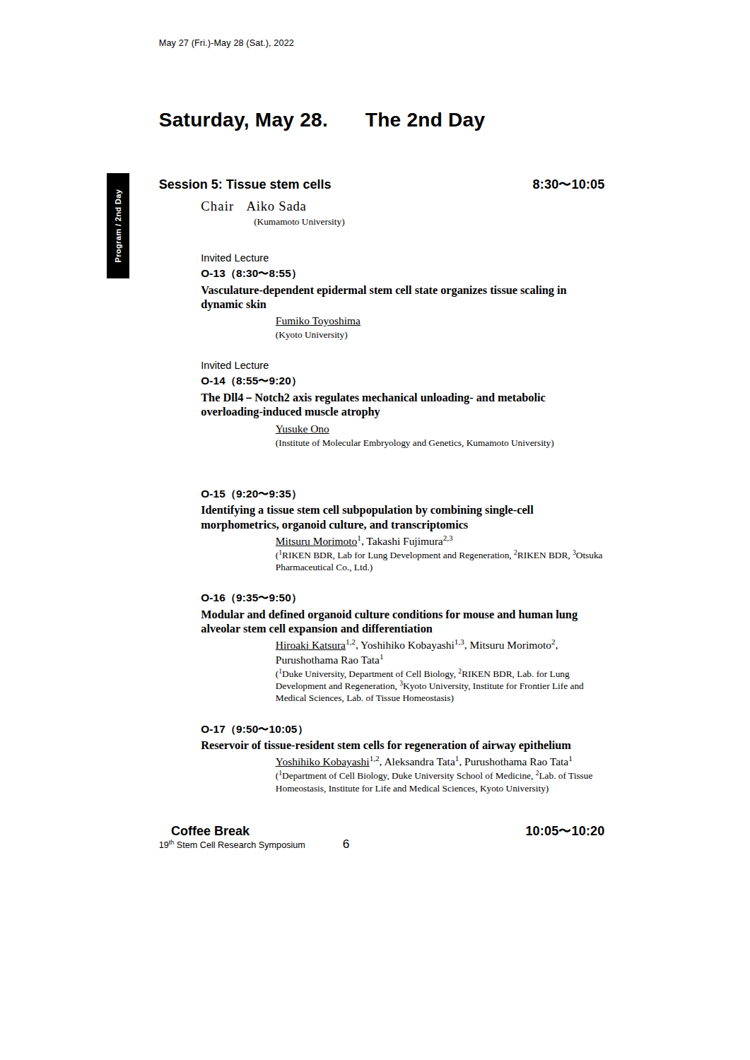Program / 2nd Day
May 27 (Fri.)-May 28 (Sat.), 2022
Saturday, May 28. The 2nd Day
Session 5: Tissue stem cells
8:30〜10:05
Chair Aiko Sada (Kumamoto University)
Invited Lecture
O-13（8:30〜8:55）
Vasculature-dependent epidermal stem cell state organizes tissue scaling in dynamic skin
Fumiko Toyoshima
(Kyoto University)
Invited Lecture
O-14（8:55〜9:20）
The Dll4－Notch2 axis regulates mechanical unloading- and metabolic overloading-induced muscle atrophy
Yusuke Ono
(Institute of Molecular Embryology and Genetics, Kumamoto University)
O-15（9:20〜9:35）
Identifying a tissue stem cell subpopulation by combining single-cell morphometrics, organoid culture, and transcriptomics
Mitsuru Morimoto1, Takashi Fujimura2,3
(1RIKEN BDR, Lab for Lung Development and Regeneration, 2RIKEN BDR, 3Otsuka Pharmaceutical Co., Ltd.)
O-16（9:35〜9:50）
Modular and defined organoid culture conditions for mouse and human lung alveolar stem cell expansion and differentiation
Hiroaki Katsura1,2, Yoshihiko Kobayashi1,3, Mitsuru Morimoto2, Purushothama Rao Tata1
(1Duke University, Department of Cell Biology, 2RIKEN BDR, Lab. for Lung Development and Regeneration, 3Kyoto University, Institute for Frontier Life and Medical Sciences, Lab. of Tissue Homeostasis)
O-17（9:50〜10:05）
Reservoir of tissue-resident stem cells for regeneration of airway epithelium
Yoshihiko Kobayashi1,2, Aleksandra Tata1, Purushothama Rao Tata1
(1Department of Cell Biology, Duke University School of Medicine, 2Lab. of Tissue Homeostasis, Institute for Life and Medical Sciences, Kyoto University)
Coffee Break
10:05〜10:20
19th Stem Cell Research Symposium
6